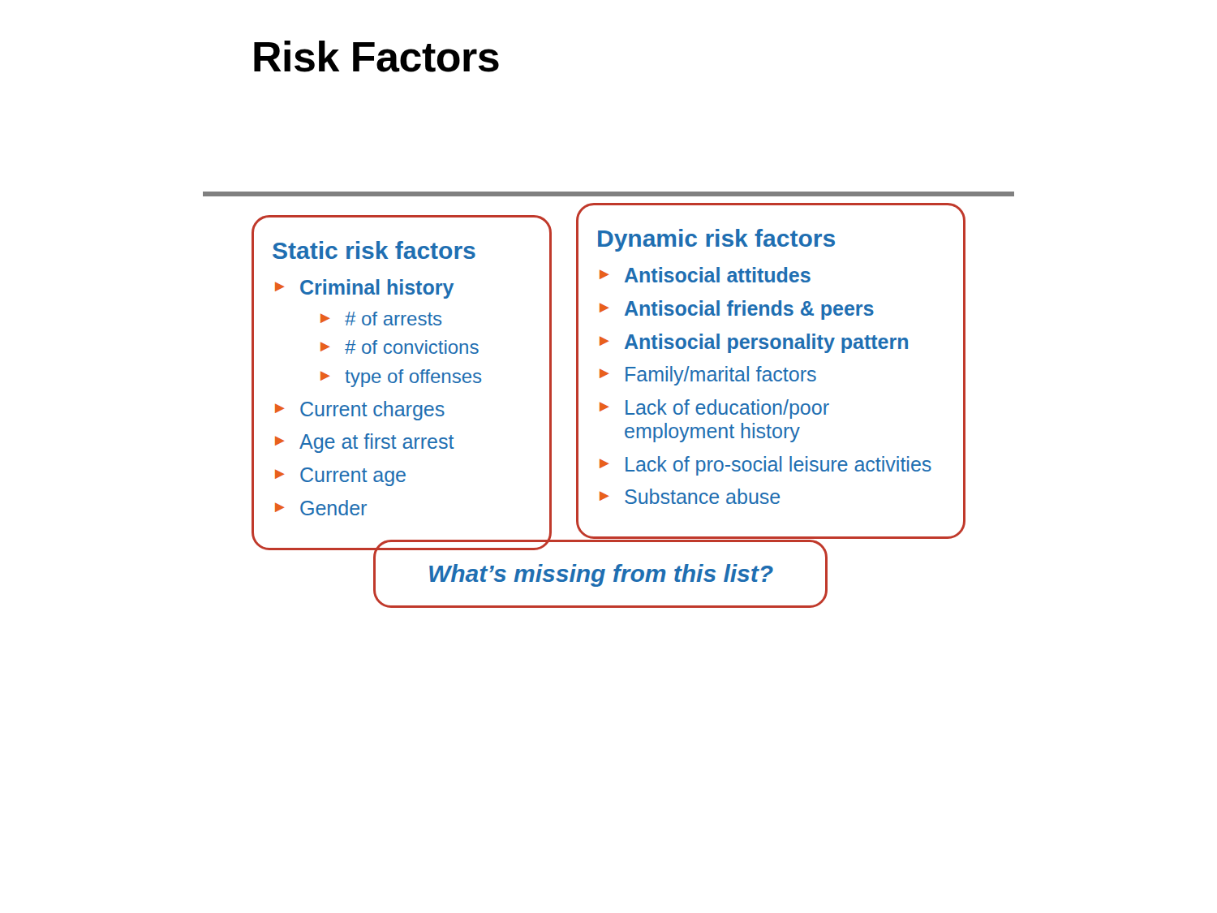Risk Factors
Static risk factors
Criminal history
# of arrests
# of convictions
type of offenses
Current charges
Age at first arrest
Current age
Gender
Dynamic risk factors
Antisocial attitudes
Antisocial friends & peers
Antisocial personality pattern
Family/marital factors
Lack of education/poor employment history
Lack of pro-social leisure activities
Substance abuse
What’s missing from this list?